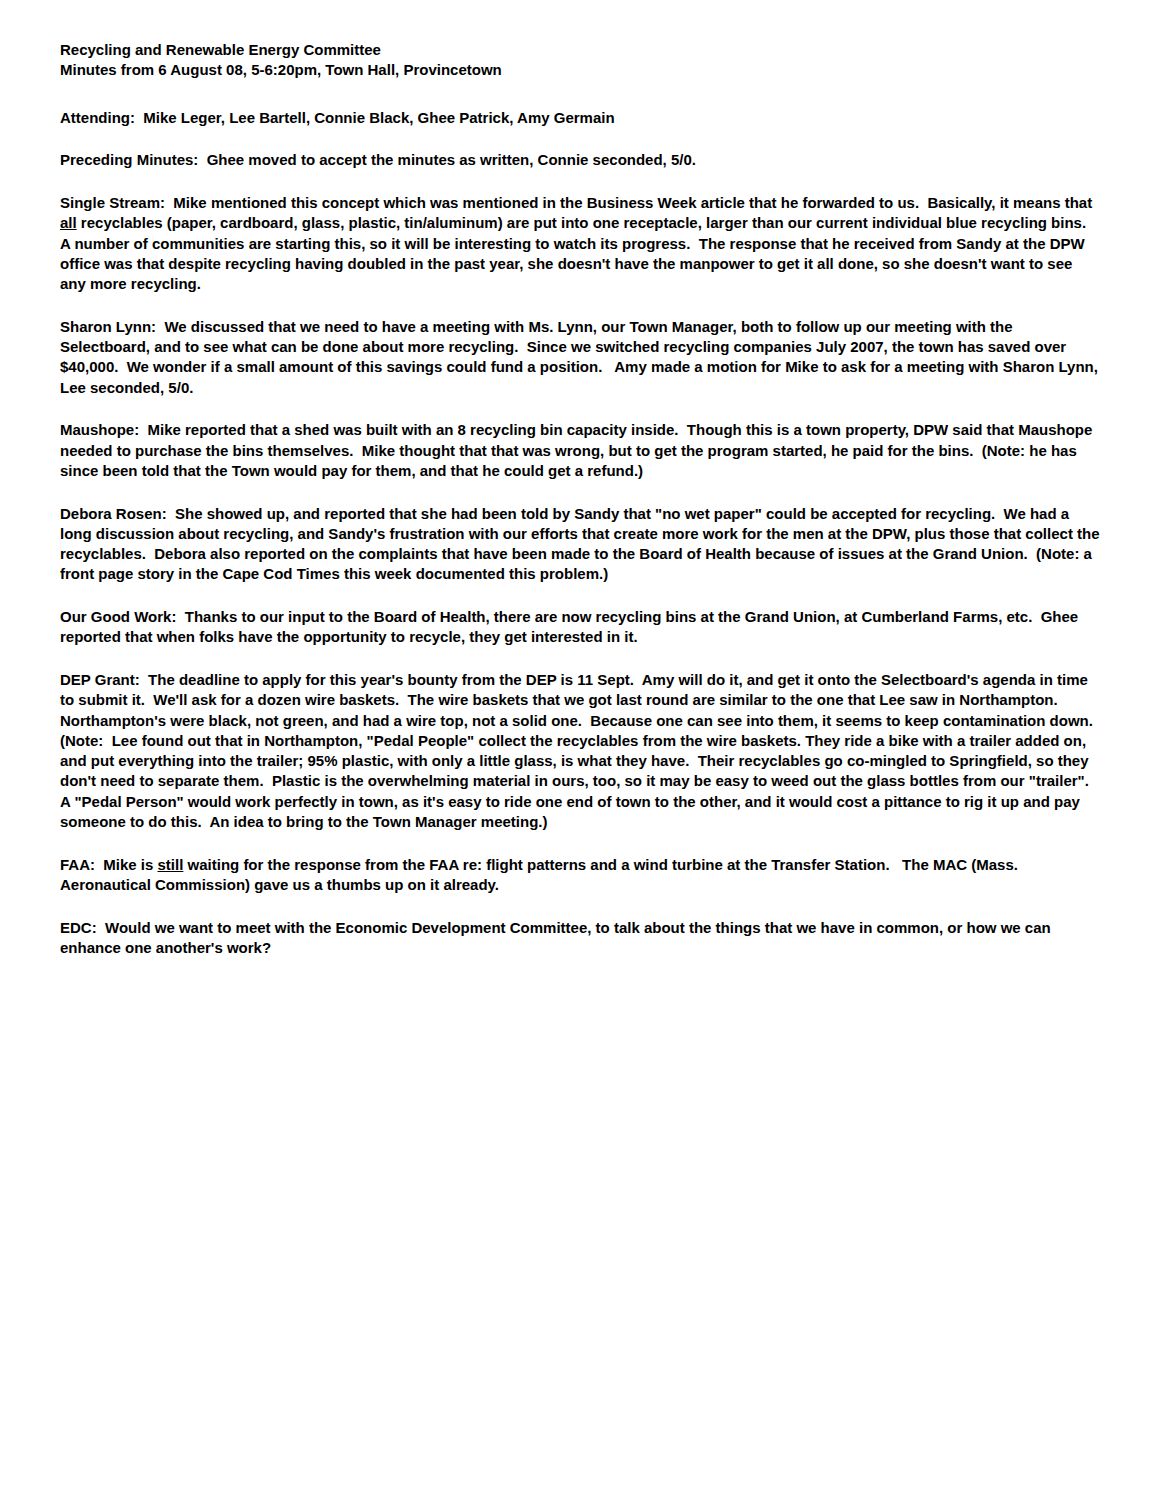Recycling and Renewable Energy Committee
Minutes from 6 August 08, 5-6:20pm, Town Hall, Provincetown
Attending: Mike Leger, Lee Bartell, Connie Black, Ghee Patrick, Amy Germain
Preceding Minutes: Ghee moved to accept the minutes as written, Connie seconded, 5/0.
Single Stream: Mike mentioned this concept which was mentioned in the Business Week article that he forwarded to us. Basically, it means that all recyclables (paper, cardboard, glass, plastic, tin/aluminum) are put into one receptacle, larger than our current individual blue recycling bins. A number of communities are starting this, so it will be interesting to watch its progress. The response that he received from Sandy at the DPW office was that despite recycling having doubled in the past year, she doesn't have the manpower to get it all done, so she doesn't want to see any more recycling.
Sharon Lynn: We discussed that we need to have a meeting with Ms. Lynn, our Town Manager, both to follow up our meeting with the Selectboard, and to see what can be done about more recycling. Since we switched recycling companies July 2007, the town has saved over $40,000. We wonder if a small amount of this savings could fund a position. Amy made a motion for Mike to ask for a meeting with Sharon Lynn, Lee seconded, 5/0.
Maushope: Mike reported that a shed was built with an 8 recycling bin capacity inside. Though this is a town property, DPW said that Maushope needed to purchase the bins themselves. Mike thought that that was wrong, but to get the program started, he paid for the bins. (Note: he has since been told that the Town would pay for them, and that he could get a refund.)
Debora Rosen: She showed up, and reported that she had been told by Sandy that "no wet paper" could be accepted for recycling. We had a long discussion about recycling, and Sandy's frustration with our efforts that create more work for the men at the DPW, plus those that collect the recyclables. Debora also reported on the complaints that have been made to the Board of Health because of issues at the Grand Union. (Note: a front page story in the Cape Cod Times this week documented this problem.)
Our Good Work: Thanks to our input to the Board of Health, there are now recycling bins at the Grand Union, at Cumberland Farms, etc. Ghee reported that when folks have the opportunity to recycle, they get interested in it.
DEP Grant: The deadline to apply for this year's bounty from the DEP is 11 Sept. Amy will do it, and get it onto the Selectboard's agenda in time to submit it. We'll ask for a dozen wire baskets. The wire baskets that we got last round are similar to the one that Lee saw in Northampton. Northampton's were black, not green, and had a wire top, not a solid one. Because one can see into them, it seems to keep contamination down. (Note: Lee found out that in Northampton, "Pedal People" collect the recyclables from the wire baskets. They ride a bike with a trailer added on, and put everything into the trailer; 95% plastic, with only a little glass, is what they have. Their recyclables go co-mingled to Springfield, so they don't need to separate them. Plastic is the overwhelming material in ours, too, so it may be easy to weed out the glass bottles from our "trailer". A "Pedal Person" would work perfectly in town, as it's easy to ride one end of town to the other, and it would cost a pittance to rig it up and pay someone to do this. An idea to bring to the Town Manager meeting.)
FAA: Mike is still waiting for the response from the FAA re: flight patterns and a wind turbine at the Transfer Station. The MAC (Mass. Aeronautical Commission) gave us a thumbs up on it already.
EDC: Would we want to meet with the Economic Development Committee, to talk about the things that we have in common, or how we can enhance one another's work?